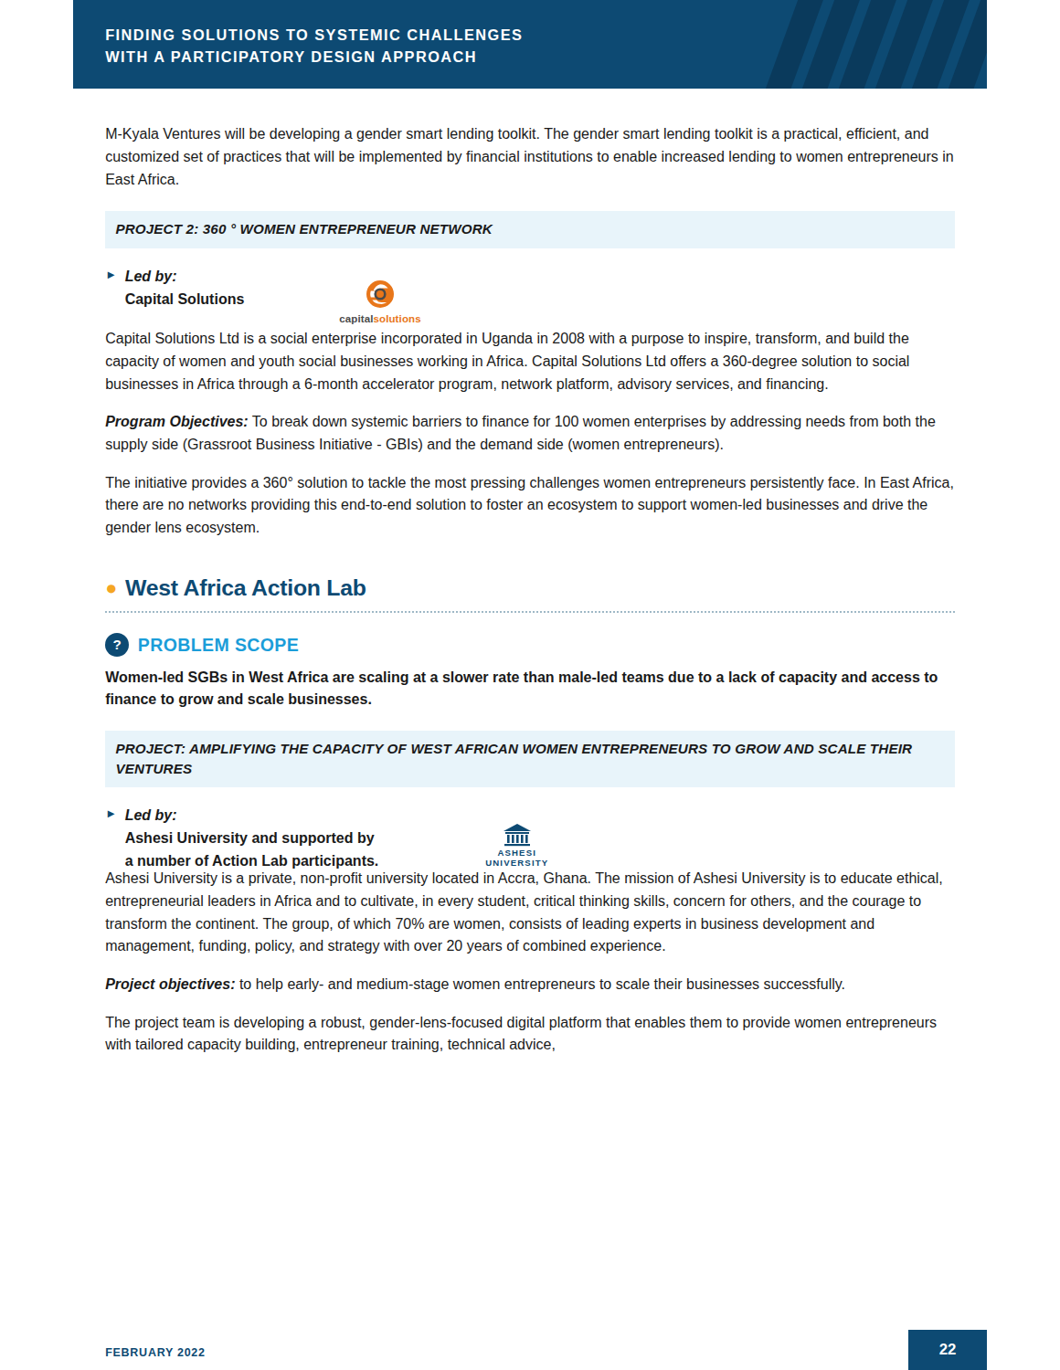Finding Solutions to Systemic Challenges
with a Participatory Design Approach
M-Kyala Ventures will be developing a gender smart lending toolkit. The gender smart lending toolkit is a practical, efficient, and customized set of practices that will be implemented by financial institutions to enable increased lending to women entrepreneurs in East Africa.
PROJECT 2: 360 ° WOMEN ENTREPRENEUR NETWORK
► Led by:Capital Solutions
capitalsolutions
Capital Solutions Ltd is a social enterprise incorporated in Uganda in 2008 with a purpose to inspire, transform, and build the capacity of women and youth social businesses working in Africa. Capital Solutions Ltd offers a 360-degree solution to social businesses in Africa through a 6-month accelerator program, network platform, advisory services, and financing.
Program Objectives: To break down systemic barriers to finance for 100 women enterprises by addressing needs from both the supply side (Grassroot Business Initiative - GBIs) and the demand side (women entrepreneurs).
The initiative provides a 360° solution to tackle the most pressing challenges women entrepreneurs persistently face. In East Africa, there are no networks providing this end-to-end solution to foster an ecosystem to support women-led businesses and drive the gender lens ecosystem.
●
West Africa Action Lab
?
PROBLEM SCOPE
Women-led SGBs in West Africa are scaling at a slower rate than male-led teams due to a lack of capacity and access to finance to grow and scale businesses.
PROJECT: AMPLIFYING THE CAPACITY OF WEST AFRICAN WOMEN ENTREPRENEURS TO GROW AND SCALE THEIR VENTURES
► Led by:Ashesi University and supported by
a number of Action Lab participants.
ASHESI
UNIVERSITY
Ashesi University is a private, non-profit university located in Accra, Ghana. The mission of Ashesi University is to educate ethical, entrepreneurial leaders in Africa and to cultivate, in every student, critical thinking skills, concern for others, and the courage to transform the continent. The group, of which 70% are women, consists of leading experts in business development and management, funding, policy, and strategy with over 20 years of combined experience.
Project objectives: to help early- and medium-stage women entrepreneurs to scale their businesses successfully.
The project team is developing a robust, gender-lens-focused digital platform that enables them to provide women entrepreneurs with tailored capacity building, entrepreneur training, technical advice,
FEBRUARY 2022
22